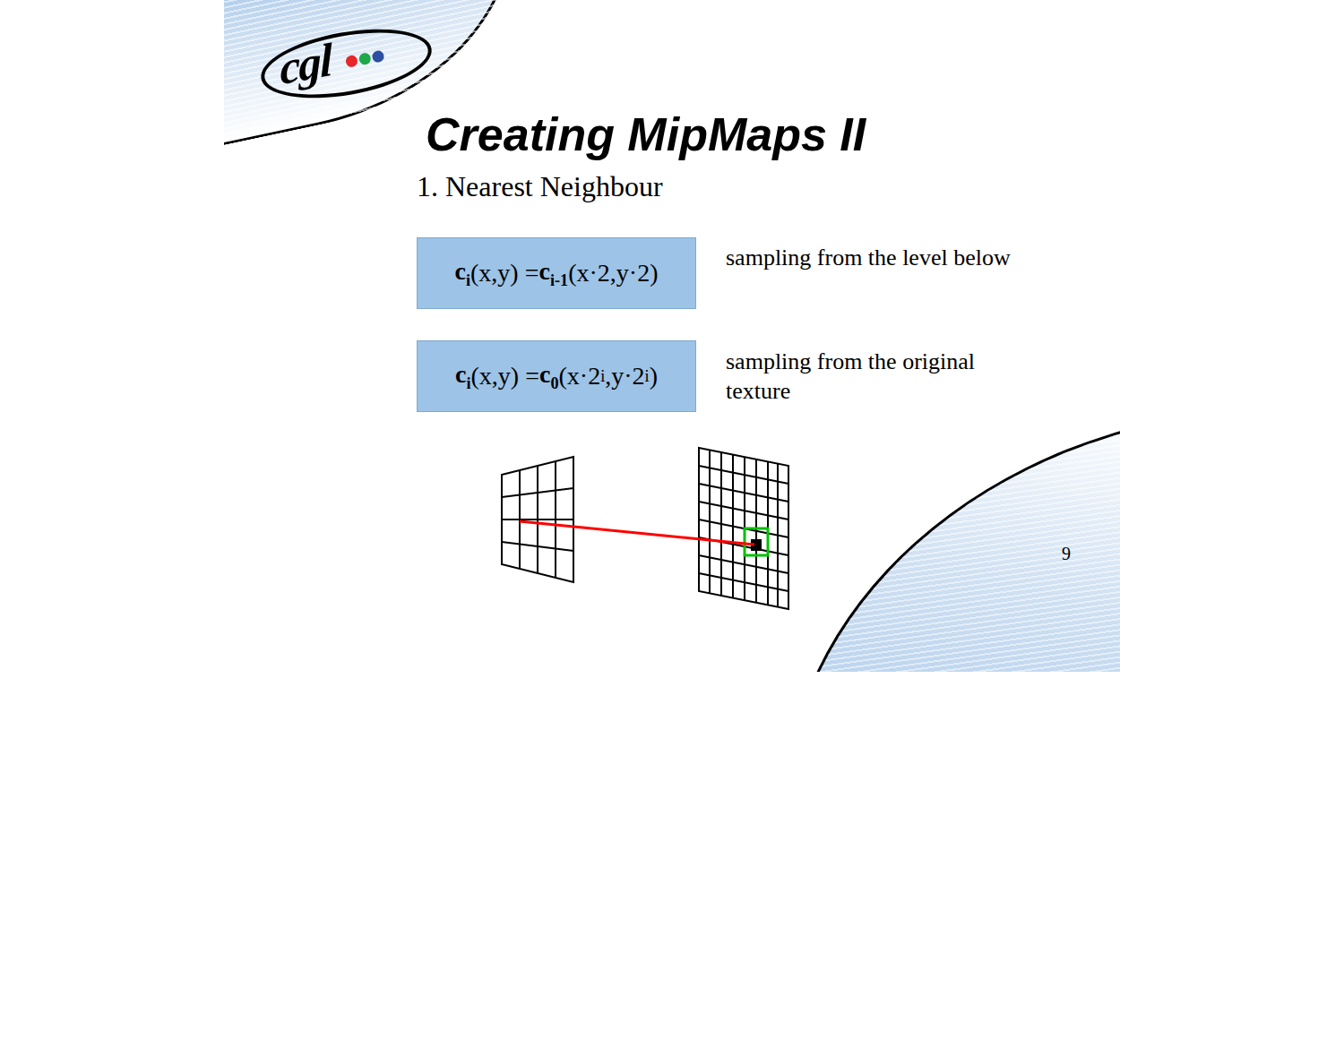cgl
Creating MipMaps II
1. Nearest Neighbour
ci(x,y) = ci-1(x·2,y·2)
sampling from the level below
ci(x,y) = c0(x·2i,y·2i)
sampling from the original texture
9